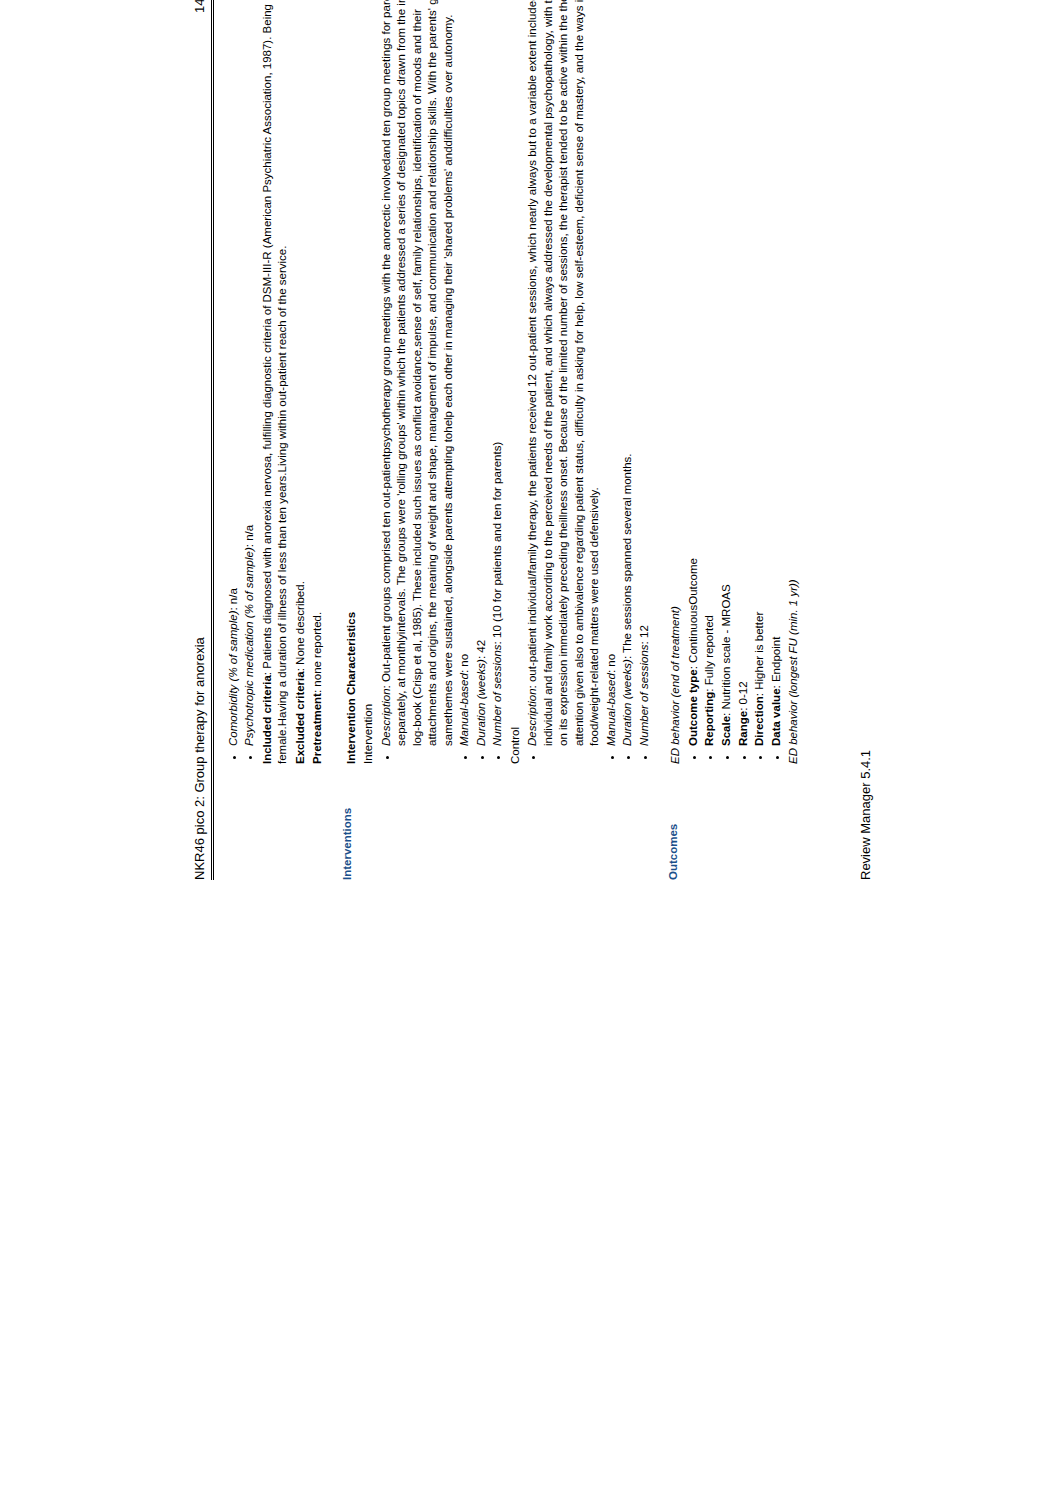NKR46 pico 2: Group therapy for anorexia
14-Jan-2021
| | Comorbidity (% of sample) : n/a Psychotropic medication (% of sample) : n/a Included criteria : Patients diagnosed with anorexia nervosa, fulfilling diagnostic criteria of DSM-III-R (American Psychiatric Association, 1987). Being female.Having a duration of illness of less than ten years.Living within out-patient reach of the service. Excluded criteria : None described. Pretreatment : none reported. |
| Interventions | Intervention Characteristics Intervention Description : Out-patient groups comprised ten out-patientpsychotherapy group meetings with the anorectic involvedand ten group meetings for parents separately, at monthlyintervals. The groups were 'rolling groups' within which the patients addressed a series of designated topics drawn from the in-patient log-book (Crisp et al, 1985). These included such issues as conflict avoidance,sense of self, family relationships, identification of moods and their attachments and origins, the meaning of weight and shape, management of impulse, and communication and relationship skills. With the parents' groups the samethemes were sustained, alongside parents attempting tohelp each other in managing their 'shared problems' anddifficulties over autonomy. Manual-based : no Duration (weeks) : 42 Number of sessions : 10 (10 for patients and ten for parents) Control Description : out-patient individual/family therapy, the patients received 12 out-patient sessions, which nearly always but to a variable extent included both individual and family work according to the perceived needs of the patient, and which always addressed the developmental psychopathology, with the focus on its expression immediately preceding theillness onset. Because of the limited number of sessions, the therapist tended to be active within the therapy, with attention given also to ambivalence regarding patient status, difficulty in asking for help, low self-esteem, deficient sense of mastery, and the ways in which food/weight-related matters were used defensively. Manual-based : no Duration (weeks) : The sessions spanned several months. Number of sessions : 12 |
| Outcomes | ED behavior (end of treatment) Outcome type : ContinuousOutcome Reporting : Fully reported Scale : Nutrition scale - MROAS Range : 0-12 Direction : Higher is better Data value : Endpoint ED behavior (longest FU (min. 1 yr)) |
Review Manager 5.4.1
2